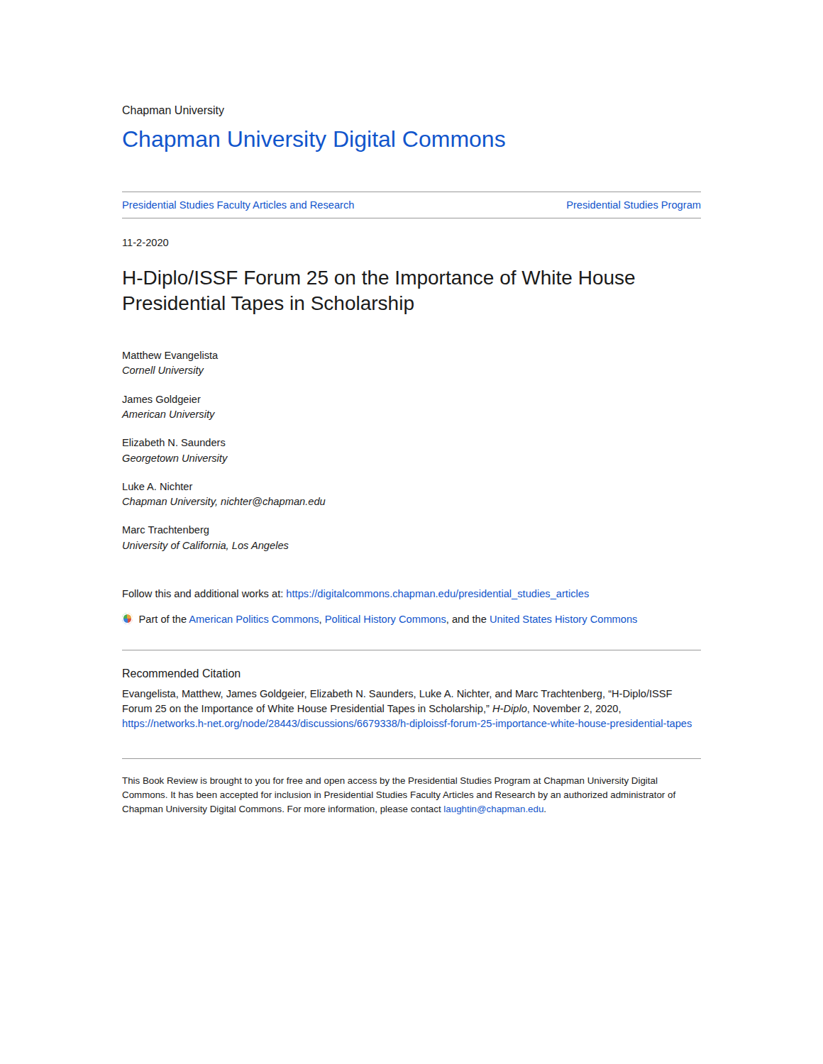Chapman University
Chapman University Digital Commons
Presidential Studies Faculty Articles and Research
Presidential Studies Program
11-2-2020
H-Diplo/ISSF Forum 25 on the Importance of White House Presidential Tapes in Scholarship
Matthew Evangelista Cornell University
James Goldgeier American University
Elizabeth N. Saunders Georgetown University
Luke A. Nichter Chapman University, nichter@chapman.edu
Marc Trachtenberg University of California, Los Angeles
Follow this and additional works at: https://digitalcommons.chapman.edu/presidential_studies_articles
Part of the American Politics Commons, Political History Commons, and the United States History Commons
Recommended Citation
Evangelista, Matthew, James Goldgeier, Elizabeth N. Saunders, Luke A. Nichter, and Marc Trachtenberg, “H-Diplo/ISSF Forum 25 on the Importance of White House Presidential Tapes in Scholarship,” H-Diplo, November 2, 2020, https://networks.h-net.org/node/28443/discussions/6679338/h-diploissf-forum-25-importance-white-house-presidential-tapes
This Book Review is brought to you for free and open access by the Presidential Studies Program at Chapman University Digital Commons. It has been accepted for inclusion in Presidential Studies Faculty Articles and Research by an authorized administrator of Chapman University Digital Commons. For more information, please contact laughtin@chapman.edu.